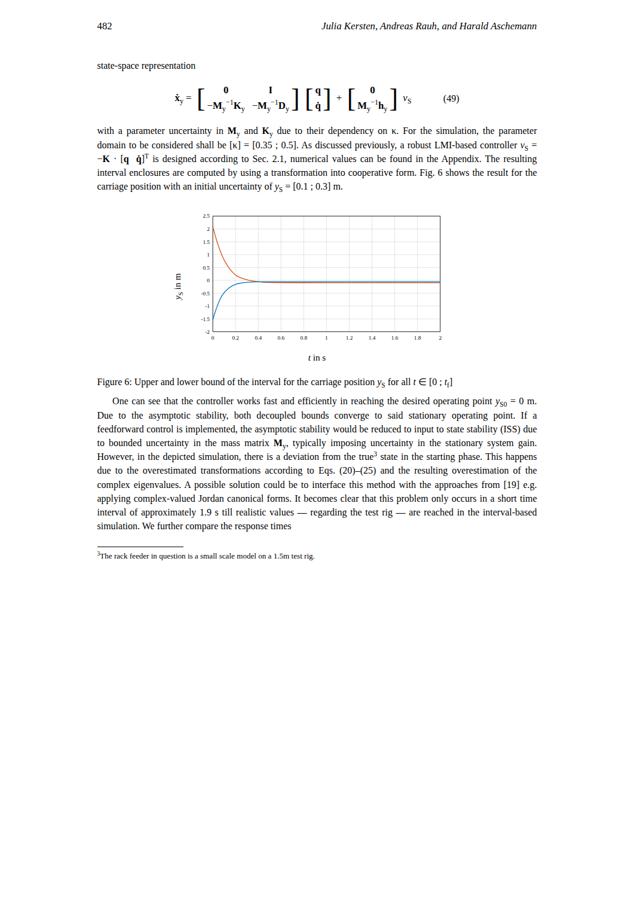482 Julia Kersten, Andreas Rauh, and Harald Aschemann
state-space representation
ẋy = [ 0 I −My−1Ky−My−1Dy ] [ q q̇ ] + [ 0 My−1hy ] vS
(49)
with a parameter uncertainty in My and Ky due to their dependency on κ. For the simulation, the parameter domain to be considered shall be [κ] = [0.35 ; 0.5]. As discussed previously, a robust LMI-based controller vS = −K · [q q̇]T is designed according to Sec. 2.1, numerical values can be found in the Appendix. The resulting interval enclosures are computed by using a transformation into cooperative form. Fig. 6 shows the result for the carriage position with an initial uncertainty of yS = [0.1 ; 0.3] m.
yS in m
2.5 2 1.5 1 0.5 0 -0.5 -1 -1.5 -2 0 0.2 0.4 0.6 0.8 1 1.2 1.4 1.6 1.8 2
t in s
Figure 6: Upper and lower bound of the interval for the carriage position yS for all t ∈ [0 ; tf]
One can see that the controller works fast and efficiently in reaching the desired operating point yS0 = 0 m. Due to the asymptotic stability, both decoupled bounds converge to said stationary operating point. If a feedforward control is implemented, the asymptotic stability would be reduced to input to state stability (ISS) due to bounded uncertainty in the mass matrix My, typically imposing uncertainty in the stationary system gain. However, in the depicted simulation, there is a deviation from the true3 state in the starting phase. This happens due to the overestimated transformations according to Eqs. (20)–(25) and the resulting overestimation of the complex eigenvalues. A possible solution could be to interface this method with the approaches from [19] e.g. applying complex-valued Jordan canonical forms. It becomes clear that this problem only occurs in a short time interval of approximately 1.9 s till realistic values — regarding the test rig — are reached in the interval-based simulation. We further compare the response times
3The rack feeder in question is a small scale model on a 1.5m test rig.